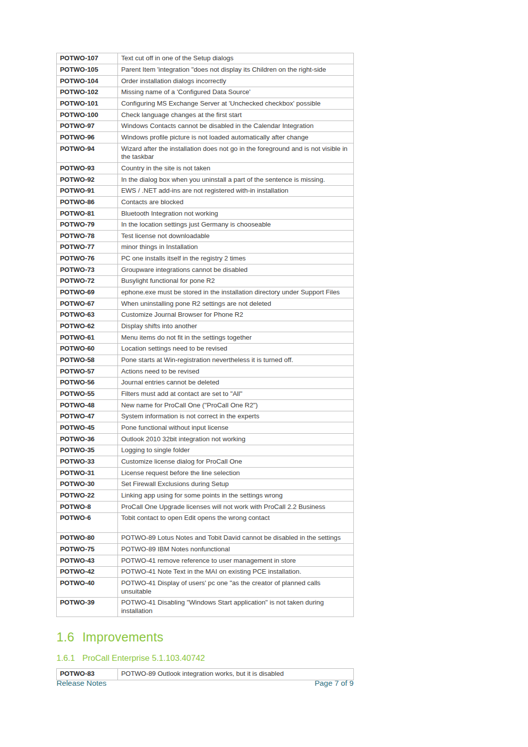| POTWO-107 | Text cut off in one of the Setup dialogs |
| POTWO-105 | Parent Item 'integration "does not display its Children on the right-side |
| POTWO-104 | Order installation dialogs incorrectly |
| POTWO-102 | Missing name of a 'Configured Data Source' |
| POTWO-101 | Configuring MS Exchange Server at 'Unchecked checkbox' possible |
| POTWO-100 | Check language changes at the first start |
| POTWO-97 | Windows Contacts cannot be disabled in the Calendar Integration |
| POTWO-96 | Windows profile picture is not loaded automatically after change |
| POTWO-94 | Wizard after the installation does not go in the foreground and is not visible in the taskbar |
| POTWO-93 | Country in the site is not taken |
| POTWO-92 | In the dialog box when you uninstall a part of the sentence is missing. |
| POTWO-91 | EWS / .NET add-ins are not registered with-in installation |
| POTWO-86 | Contacts are blocked |
| POTWO-81 | Bluetooth Integration not working |
| POTWO-79 | In the location settings just Germany is chooseable |
| POTWO-78 | Test license not downloadable |
| POTWO-77 | minor things in Installation |
| POTWO-76 | PC one installs itself in the registry 2 times |
| POTWO-73 | Groupware integrations cannot be disabled |
| POTWO-72 | Busylight functional for pone R2 |
| POTWO-69 | ephone.exe must be stored in the installation directory under Support Files |
| POTWO-67 | When uninstalling pone R2 settings are not deleted |
| POTWO-63 | Customize Journal Browser for Phone R2 |
| POTWO-62 | Display shifts into another |
| POTWO-61 | Menu items do not fit in the settings together |
| POTWO-60 | Location settings need to be revised |
| POTWO-58 | Pone starts at Win-registration nevertheless it is turned off. |
| POTWO-57 | Actions need to be revised |
| POTWO-56 | Journal entries cannot be deleted |
| POTWO-55 | Filters must add at contact are set to "All" |
| POTWO-48 | New name for ProCall One ("ProCall One R2") |
| POTWO-47 | System information is not correct in the experts |
| POTWO-45 | Pone functional without input license |
| POTWO-36 | Outlook 2010 32bit integration not working |
| POTWO-35 | Logging to single folder |
| POTWO-33 | Customize license dialog for ProCall One |
| POTWO-31 | License request before the line selection |
| POTWO-30 | Set Firewall Exclusions during Setup |
| POTWO-22 | Linking app using for some points in the settings wrong |
| POTWO-8 | ProCall One Upgrade licenses will not work with ProCall 2.2 Business |
| POTWO-6 | Tobit contact to open Edit opens the wrong contact |
| POTWO-80 | POTWO-89 Lotus Notes and Tobit David cannot be disabled in the settings |
| POTWO-75 | POTWO-89 IBM Notes nonfunctional |
| POTWO-43 | POTWO-41 remove reference to user management in store |
| POTWO-42 | POTWO-41 Note Text in the MAI on existing PCE installation. |
| POTWO-40 | POTWO-41 Display of users' pc one "as the creator of planned calls unsuitable |
| POTWO-39 | POTWO-41 Disabling "Windows Start application" is not taken during installation |
1.6 Improvements
1.6.1 ProCall Enterprise 5.1.103.40742
| POTWO-83 | POTWO-89 Outlook integration works, but it is disabled |
Release Notes
Page 7 of 9